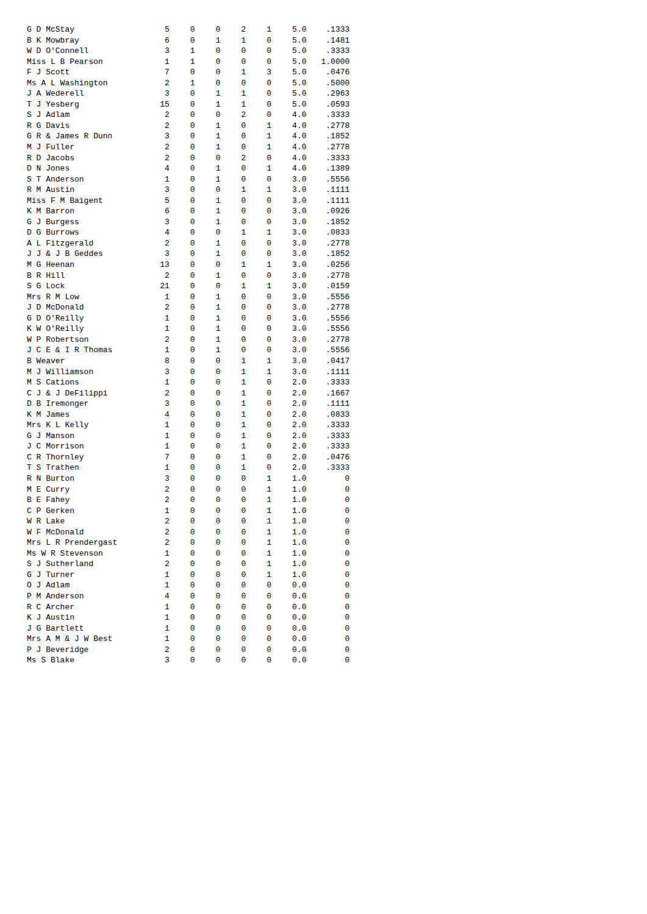| G D McStay | 5 | 0 | 0 | 2 | 1 | 5.0 | .1333 |
| B K Mowbray | 6 | 0 | 1 | 1 | 0 | 5.0 | .1481 |
| W D O'Connell | 3 | 1 | 0 | 0 | 0 | 5.0 | .3333 |
| Miss L B Pearson | 1 | 1 | 0 | 0 | 0 | 5.0 | 1.0000 |
| F J Scott | 7 | 0 | 0 | 1 | 3 | 5.0 | .0476 |
| Ms A L Washington | 2 | 1 | 0 | 0 | 0 | 5.0 | .5000 |
| J A Wederell | 3 | 0 | 1 | 1 | 0 | 5.0 | .2963 |
| T J Yesberg | 15 | 0 | 1 | 1 | 0 | 5.0 | .0593 |
| S J Adlam | 2 | 0 | 0 | 2 | 0 | 4.0 | .3333 |
| R G Davis | 2 | 0 | 1 | 0 | 1 | 4.0 | .2778 |
| G R & James R Dunn | 3 | 0 | 1 | 0 | 1 | 4.0 | .1852 |
| M J Fuller | 2 | 0 | 1 | 0 | 1 | 4.0 | .2778 |
| R D Jacobs | 2 | 0 | 0 | 2 | 0 | 4.0 | .3333 |
| D N Jones | 4 | 0 | 1 | 0 | 1 | 4.0 | .1389 |
| S T Anderson | 1 | 0 | 1 | 0 | 0 | 3.0 | .5556 |
| R M Austin | 3 | 0 | 0 | 1 | 1 | 3.0 | .1111 |
| Miss F M Baigent | 5 | 0 | 1 | 0 | 0 | 3.0 | .1111 |
| K M Barron | 6 | 0 | 1 | 0 | 0 | 3.0 | .0926 |
| G J Burgess | 3 | 0 | 1 | 0 | 0 | 3.0 | .1852 |
| D G Burrows | 4 | 0 | 0 | 1 | 1 | 3.0 | .0833 |
| A L Fitzgerald | 2 | 0 | 1 | 0 | 0 | 3.0 | .2778 |
| J J & J B Geddes | 3 | 0 | 1 | 0 | 0 | 3.0 | .1852 |
| M G Heenan | 13 | 0 | 0 | 1 | 1 | 3.0 | .0256 |
| B R Hill | 2 | 0 | 1 | 0 | 0 | 3.0 | .2778 |
| S G Lock | 21 | 0 | 0 | 1 | 1 | 3.0 | .0159 |
| Mrs R M Low | 1 | 0 | 1 | 0 | 0 | 3.0 | .5556 |
| J D McDonald | 2 | 0 | 1 | 0 | 0 | 3.0 | .2778 |
| G D O'Reilly | 1 | 0 | 1 | 0 | 0 | 3.0 | .5556 |
| K W O'Reilly | 1 | 0 | 1 | 0 | 0 | 3.0 | .5556 |
| W P Robertson | 2 | 0 | 1 | 0 | 0 | 3.0 | .2778 |
| J C E & I R Thomas | 1 | 0 | 1 | 0 | 0 | 3.0 | .5556 |
| B Weaver | 8 | 0 | 0 | 1 | 1 | 3.0 | .0417 |
| M J Williamson | 3 | 0 | 0 | 1 | 1 | 3.0 | .1111 |
| M S Cations | 1 | 0 | 0 | 1 | 0 | 2.0 | .3333 |
| C J & J DeFilippi | 2 | 0 | 0 | 1 | 0 | 2.0 | .1667 |
| D B Iremonger | 3 | 0 | 0 | 1 | 0 | 2.0 | .1111 |
| K M James | 4 | 0 | 0 | 1 | 0 | 2.0 | .0833 |
| Mrs K L Kelly | 1 | 0 | 0 | 1 | 0 | 2.0 | .3333 |
| G J Manson | 1 | 0 | 0 | 1 | 0 | 2.0 | .3333 |
| J C Morrison | 1 | 0 | 0 | 1 | 0 | 2.0 | .3333 |
| C R Thornley | 7 | 0 | 0 | 1 | 0 | 2.0 | .0476 |
| T S Trathen | 1 | 0 | 0 | 1 | 0 | 2.0 | .3333 |
| R N Burton | 3 | 0 | 0 | 0 | 1 | 1.0 | 0 |
| M E Curry | 2 | 0 | 0 | 0 | 1 | 1.0 | 0 |
| B E Fahey | 2 | 0 | 0 | 0 | 1 | 1.0 | 0 |
| C P Gerken | 1 | 0 | 0 | 0 | 1 | 1.0 | 0 |
| W R Lake | 2 | 0 | 0 | 0 | 1 | 1.0 | 0 |
| W F McDonald | 2 | 0 | 0 | 0 | 1 | 1.0 | 0 |
| Mrs L R Prendergast | 2 | 0 | 0 | 0 | 1 | 1.0 | 0 |
| Ms W R Stevenson | 1 | 0 | 0 | 0 | 1 | 1.0 | 0 |
| S J Sutherland | 2 | 0 | 0 | 0 | 1 | 1.0 | 0 |
| G J Turner | 1 | 0 | 0 | 0 | 1 | 1.0 | 0 |
| O J Adlam | 1 | 0 | 0 | 0 | 0 | 0.0 | 0 |
| P M Anderson | 4 | 0 | 0 | 0 | 0 | 0.0 | 0 |
| R C Archer | 1 | 0 | 0 | 0 | 0 | 0.0 | 0 |
| K J Austin | 1 | 0 | 0 | 0 | 0 | 0.0 | 0 |
| J G Bartlett | 1 | 0 | 0 | 0 | 0 | 0.0 | 0 |
| Mrs A M & J W Best | 1 | 0 | 0 | 0 | 0 | 0.0 | 0 |
| P J Beveridge | 2 | 0 | 0 | 0 | 0 | 0.0 | 0 |
| Ms S Blake | 3 | 0 | 0 | 0 | 0 | 0.0 | 0 |